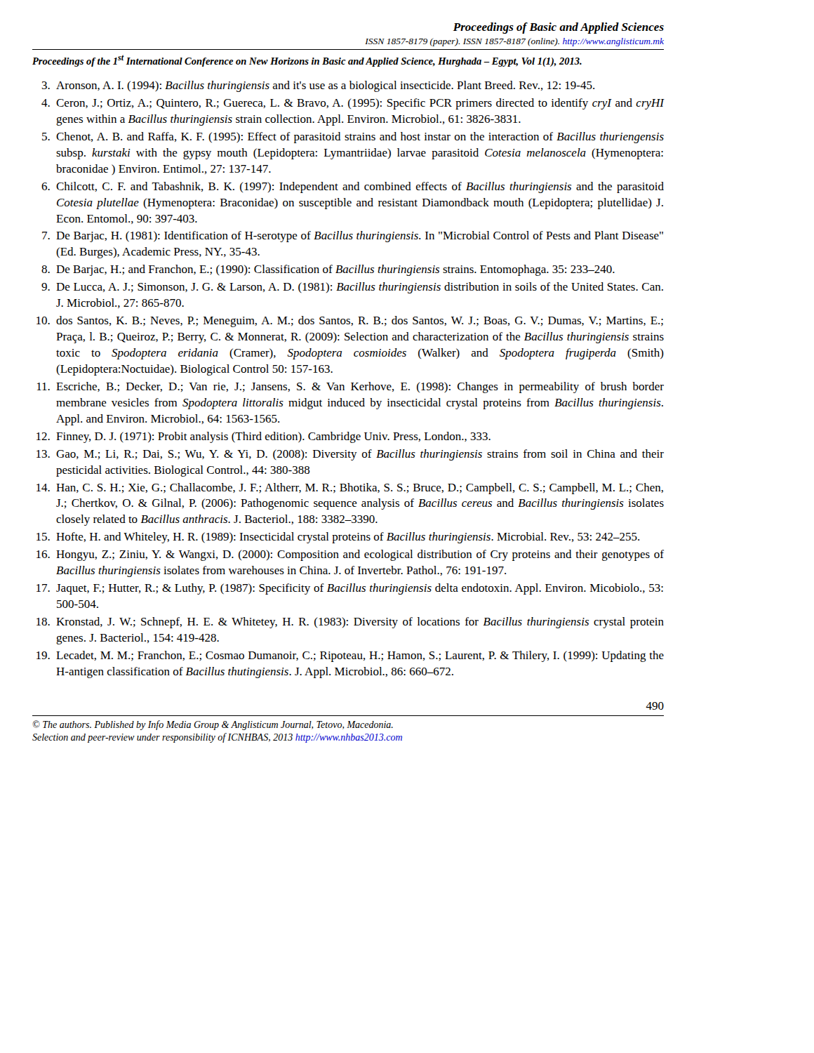Proceedings of Basic and Applied Sciences ISSN 1857-8179 (paper). ISSN 1857-8187 (online). http://www.anglisticum.mk
Proceedings of the 1st International Conference on New Horizons in Basic and Applied Science, Hurghada – Egypt, Vol 1(1), 2013.
Aronson, A. I. (1994): Bacillus thuringiensis and it's use as a biological insecticide. Plant Breed. Rev., 12: 19-45.
Ceron, J.; Ortiz, A.; Quintero, R.; Guereca, L. & Bravo, A. (1995): Specific PCR primers directed to identify cryI and cryHI genes within a Bacillus thuringiensis strain collection. Appl. Environ. Microbiol., 61: 3826-3831.
Chenot, A. B. and Raffa, K. F. (1995): Effect of parasitoid strains and host instar on the interaction of Bacillus thuriengensis subsp. kurstaki with the gypsy mouth (Lepidoptera: Lymantriidae) larvae parasitoid Cotesia melanoscela (Hymenoptera: braconidae ) Environ. Entimol., 27: 137-147.
Chilcott, C. F. and Tabashnik, B. K. (1997): Independent and combined effects of Bacillus thuringiensis and the parasitoid Cotesia plutellae (Hymenoptera: Braconidae) on susceptible and resistant Diamondback mouth (Lepidoptera; plutellidae) J. Econ. Entomol., 90: 397-403.
De Barjac, H. (1981): Identification of H-serotype of Bacillus thuringiensis. In "Microbial Control of Pests and Plant Disease" (Ed. Burges), Academic Press, NY., 35-43.
De Barjac, H.; and Franchon, E.; (1990): Classification of Bacillus thuringiensis strains. Entomophaga. 35: 233–240.
De Lucca, A. J.; Simonson, J. G. & Larson, A. D. (1981): Bacillus thuringiensis distribution in soils of the United States. Can. J. Microbiol., 27: 865-870.
dos Santos, K. B.; Neves, P.; Meneguim, A. M.; dos Santos, R. B.; dos Santos, W. J.; Boas, G. V.; Dumas, V.; Martins, E.; Praça, l. B.; Queiroz, P.; Berry, C. & Monnerat, R. (2009): Selection and characterization of the Bacillus thuringiensis strains toxic to Spodoptera eridania (Cramer), Spodoptera cosmioides (Walker) and Spodoptera frugiperda (Smith) (Lepidoptera:Noctuidae). Biological Control 50: 157-163.
Escriche, B.; Decker, D.; Van rie, J.; Jansens, S. & Van Kerhove, E. (1998): Changes in permeability of brush border membrane vesicles from Spodoptera littoralis midgut induced by insecticidal crystal proteins from Bacillus thuringiensis. Appl. and Environ. Microbiol., 64: 1563-1565.
Finney, D. J. (1971): Probit analysis (Third edition). Cambridge Univ. Press, London., 333.
Gao, M.; Li, R.; Dai, S.; Wu, Y. & Yi, D. (2008): Diversity of Bacillus thuringiensis strains from soil in China and their pesticidal activities. Biological Control., 44: 380-388
Han, C. S. H.; Xie, G.; Challacombe, J. F.; Altherr, M. R.; Bhotika, S. S.; Bruce, D.; Campbell, C. S.; Campbell, M. L.; Chen, J.; Chertkov, O. & Gilnal, P. (2006): Pathogenomic sequence analysis of Bacillus cereus and Bacillus thuringiensis isolates closely related to Bacillus anthracis. J. Bacteriol., 188: 3382–3390.
Hofte, H. and Whiteley, H. R. (1989): Insecticidal crystal proteins of Bacillus thuringiensis. Microbial. Rev., 53: 242–255.
Hongyu, Z.; Ziniu, Y. & Wangxi, D. (2000): Composition and ecological distribution of Cry proteins and their genotypes of Bacillus thuringiensis isolates from warehouses in China. J. of Invertebr. Pathol., 76: 191-197.
Jaquet, F.; Hutter, R.; & Luthy, P. (1987): Specificity of Bacillus thuringiensis delta endotoxin. Appl. Environ. Micobiolo., 53: 500-504.
Kronstad, J. W.; Schnepf, H. E. & Whitetey, H. R. (1983): Diversity of locations for Bacillus thuringiensis crystal protein genes. J. Bacteriol., 154: 419-428.
Lecadet, M. M.; Franchon, E.; Cosmao Dumanoir, C.; Ripoteau, H.; Hamon, S.; Laurent, P. & Thilery, I. (1999): Updating the H-antigen classification of Bacillus thutingiensis. J. Appl. Microbiol., 86: 660–672.
490
© The authors. Published by Info Media Group & Anglisticum Journal, Tetovo, Macedonia.
Selection and peer-review under responsibility of ICNHBAS, 2013 http://www.nhbas2013.com